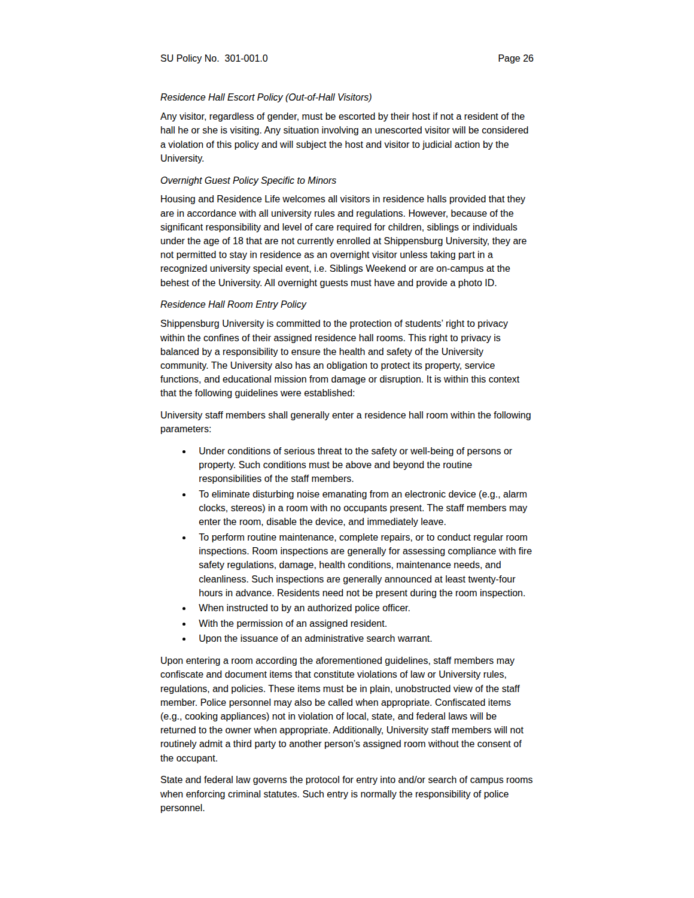SU Policy No. 301-001.0 Page 26
Residence Hall Escort Policy (Out-of-Hall Visitors)
Any visitor, regardless of gender, must be escorted by their host if not a resident of the hall he or she is visiting. Any situation involving an unescorted visitor will be considered a violation of this policy and will subject the host and visitor to judicial action by the University.
Overnight Guest Policy Specific to Minors
Housing and Residence Life welcomes all visitors in residence halls provided that they are in accordance with all university rules and regulations. However, because of the significant responsibility and level of care required for children, siblings or individuals under the age of 18 that are not currently enrolled at Shippensburg University, they are not permitted to stay in residence as an overnight visitor unless taking part in a recognized university special event, i.e. Siblings Weekend or are on-campus at the behest of the University. All overnight guests must have and provide a photo ID.
Residence Hall Room Entry Policy
Shippensburg University is committed to the protection of students’ right to privacy within the confines of their assigned residence hall rooms. This right to privacy is balanced by a responsibility to ensure the health and safety of the University community. The University also has an obligation to protect its property, service functions, and educational mission from damage or disruption. It is within this context that the following guidelines were established:
University staff members shall generally enter a residence hall room within the following parameters:
Under conditions of serious threat to the safety or well-being of persons or property. Such conditions must be above and beyond the routine responsibilities of the staff members.
To eliminate disturbing noise emanating from an electronic device (e.g., alarm clocks, stereos) in a room with no occupants present. The staff members may enter the room, disable the device, and immediately leave.
To perform routine maintenance, complete repairs, or to conduct regular room inspections. Room inspections are generally for assessing compliance with fire safety regulations, damage, health conditions, maintenance needs, and cleanliness. Such inspections are generally announced at least twenty-four hours in advance. Residents need not be present during the room inspection.
When instructed to by an authorized police officer.
With the permission of an assigned resident.
Upon the issuance of an administrative search warrant.
Upon entering a room according the aforementioned guidelines, staff members may confiscate and document items that constitute violations of law or University rules, regulations, and policies. These items must be in plain, unobstructed view of the staff member. Police personnel may also be called when appropriate. Confiscated items (e.g., cooking appliances) not in violation of local, state, and federal laws will be returned to the owner when appropriate. Additionally, University staff members will not routinely admit a third party to another person’s assigned room without the consent of the occupant.
State and federal law governs the protocol for entry into and/or search of campus rooms when enforcing criminal statutes. Such entry is normally the responsibility of police personnel.